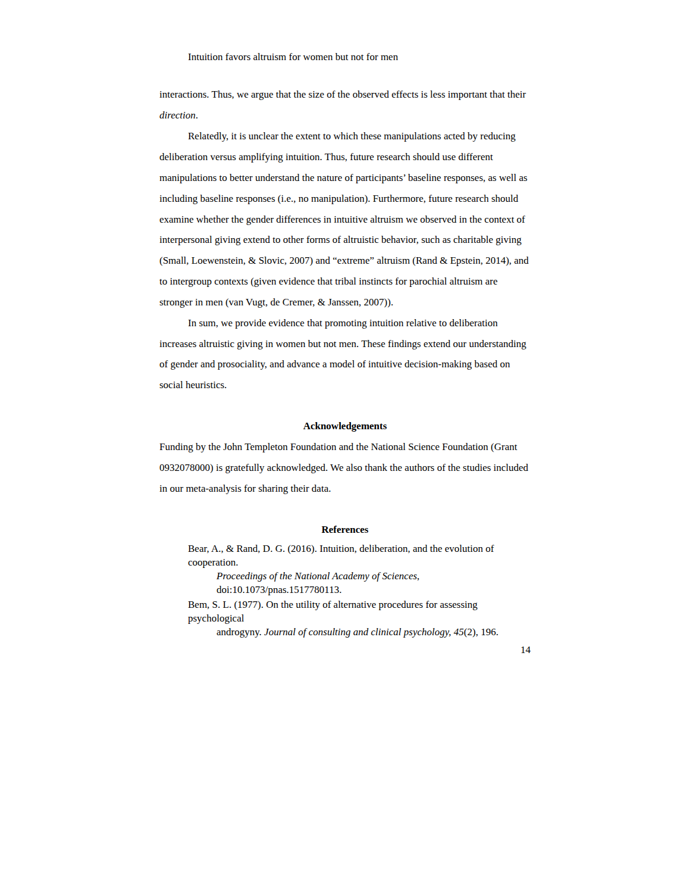Intuition favors altruism for women but not for men
interactions. Thus, we argue that the size of the observed effects is less important that their direction.
Relatedly, it is unclear the extent to which these manipulations acted by reducing deliberation versus amplifying intuition. Thus, future research should use different manipulations to better understand the nature of participants’ baseline responses, as well as including baseline responses (i.e., no manipulation). Furthermore, future research should examine whether the gender differences in intuitive altruism we observed in the context of interpersonal giving extend to other forms of altruistic behavior, such as charitable giving (Small, Loewenstein, & Slovic, 2007) and “extreme” altruism (Rand & Epstein, 2014), and to intergroup contexts (given evidence that tribal instincts for parochial altruism are stronger in men (van Vugt, de Cremer, & Janssen, 2007)).
In sum, we provide evidence that promoting intuition relative to deliberation increases altruistic giving in women but not men. These findings extend our understanding of gender and prosociality, and advance a model of intuitive decision-making based on social heuristics.
Acknowledgements
Funding by the John Templeton Foundation and the National Science Foundation (Grant 0932078000) is gratefully acknowledged. We also thank the authors of the studies included in our meta-analysis for sharing their data.
References
Bear, A., & Rand, D. G. (2016). Intuition, deliberation, and the evolution of cooperation. Proceedings of the National Academy of Sciences, doi:10.1073/pnas.1517780113.
Bem, S. L. (1977). On the utility of alternative procedures for assessing psychological androgyny. Journal of consulting and clinical psychology, 45(2), 196.
14